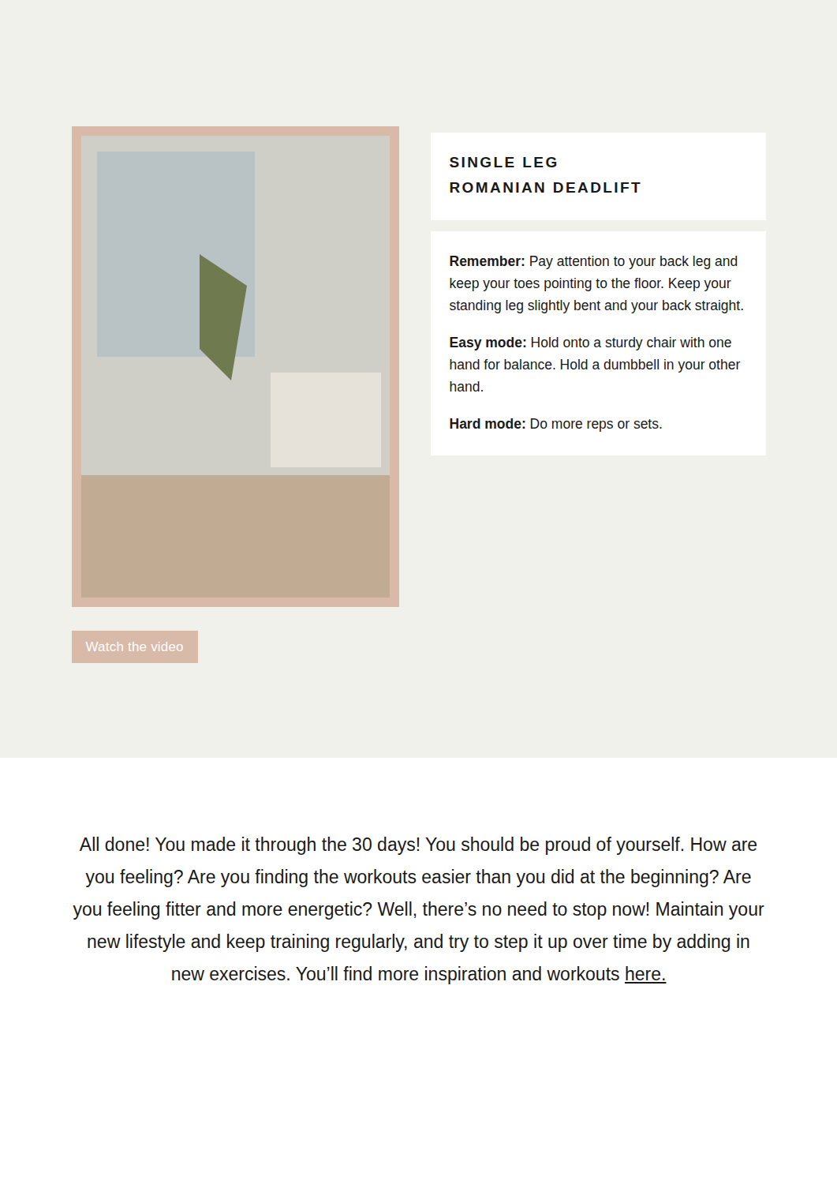Watch the video
Single Leg
Romanian Deadlift
Remember: Pay attention to your back leg and keep your toes pointing to the floor. Keep your standing leg slightly bent and your back straight.
Easy mode: Hold onto a sturdy chair with one hand for balance. Hold a dumbbell in your other hand.
Hard mode: Do more reps or sets.
All done! You made it through the 30 days! You should be proud of yourself. How are you feeling? Are you finding the workouts easier than you did at the beginning? Are you feeling fitter and more energetic? Well, there’s no need to stop now! Maintain your new lifestyle and keep training regularly, and try to step it up over time by adding in new exercises. You’ll find more inspiration and workouts here.